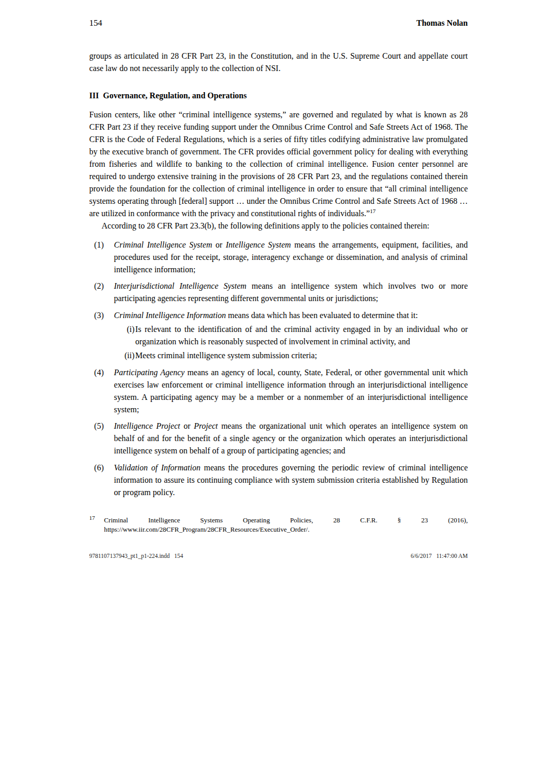154 Thomas Nolan
groups as articulated in 28 CFR Part 23, in the Constitution, and in the U.S. Supreme Court and appellate court case law do not necessarily apply to the collection of NSI.
III Governance, Regulation, and Operations
Fusion centers, like other “criminal intelligence systems,” are governed and regulated by what is known as 28 CFR Part 23 if they receive funding support under the Omnibus Crime Control and Safe Streets Act of 1968. The CFR is the Code of Federal Regulations, which is a series of fifty titles codifying administrative law promulgated by the executive branch of government. The CFR provides official government policy for dealing with everything from fisheries and wildlife to banking to the collection of criminal intelligence. Fusion center personnel are required to undergo extensive training in the provisions of 28 CFR Part 23, and the regulations contained therein provide the foundation for the collection of criminal intelligence in order to ensure that “all criminal intelligence systems operating through [federal] support … under the Omnibus Crime Control and Safe Streets Act of 1968 … are utilized in conformance with the privacy and constitutional rights of individuals.”17
According to 28 CFR Part 23.3(b), the following definitions apply to the policies contained therein:
Criminal Intelligence System or Intelligence System means the arrangements, equipment, facilities, and procedures used for the receipt, storage, interagency exchange or dissemination, and analysis of criminal intelligence information;
Interjurisdictional Intelligence System means an intelligence system which involves two or more participating agencies representing different governmental units or jurisdictions;
Criminal Intelligence Information means data which has been evaluated to determine that it:
Is relevant to the identification of and the criminal activity engaged in by an individual who or organization which is reasonably suspected of involvement in criminal activity, and
Meets criminal intelligence system submission criteria;
Participating Agency means an agency of local, county, State, Federal, or other governmental unit which exercises law enforcement or criminal intelligence information through an interjurisdictional intelligence system. A participating agency may be a member or a nonmember of an interjurisdictional intelligence system;
Intelligence Project or Project means the organizational unit which operates an intelligence system on behalf of and for the benefit of a single agency or the organization which operates an interjurisdictional intelligence system on behalf of a group of participating agencies; and
Validation of Information means the procedures governing the periodic review of criminal intelligence information to assure its continuing compliance with system submission criteria established by Regulation or program policy.
17 Criminal Intelligence Systems Operating Policies, 28 C.F.R. § 23 (2016), https://www.iir.com/28CFR_Program/28CFR_Resources/Executive_Order/.
9781107137943_pt1_p1-224.indd 154 6/6/2017 11:47:00 AM